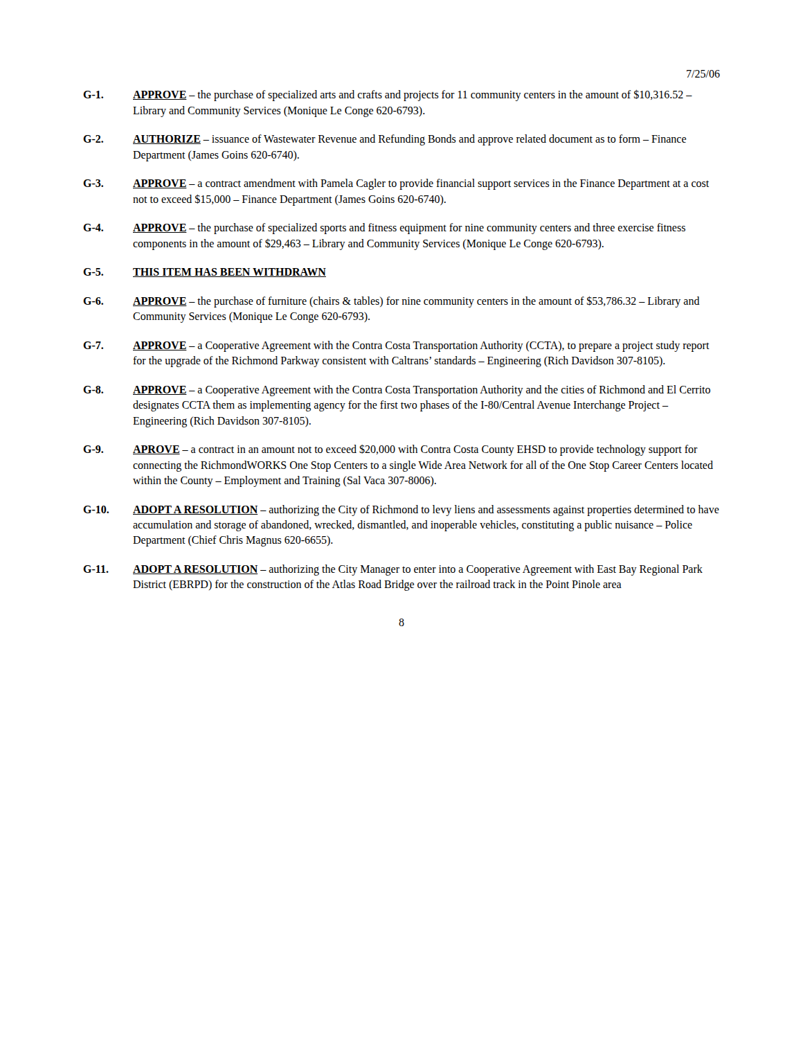7/25/06
G-1.
APPROVE – the purchase of specialized arts and crafts and projects for 11 community centers in the amount of $10,316.52 – Library and Community Services (Monique Le Conge 620-6793).
G-2.
AUTHORIZE – issuance of Wastewater Revenue and Refunding Bonds and approve related document as to form – Finance Department (James Goins 620-6740).
G-3.
APPROVE – a contract amendment with Pamela Cagler to provide financial support services in the Finance Department at a cost not to exceed $15,000 – Finance Department (James Goins 620-6740).
G-4.
APPROVE – the purchase of specialized sports and fitness equipment for nine community centers and three exercise fitness components in the amount of $29,463 – Library and Community Services (Monique Le Conge 620-6793).
G-5.
THIS ITEM HAS BEEN WITHDRAWN
G-6.
APPROVE – the purchase of furniture (chairs & tables) for nine community centers in the amount of $53,786.32 – Library and Community Services (Monique Le Conge 620-6793).
G-7.
APPROVE – a Cooperative Agreement with the Contra Costa Transportation Authority (CCTA), to prepare a project study report for the upgrade of the Richmond Parkway consistent with Caltrans’ standards – Engineering (Rich Davidson 307-8105).
G-8.
APPROVE – a Cooperative Agreement with the Contra Costa Transportation Authority and the cities of Richmond and El Cerrito designates CCTA them as implementing agency for the first two phases of the I-80/Central Avenue Interchange Project – Engineering (Rich Davidson 307-8105).
G-9.
APROVE – a contract in an amount not to exceed $20,000 with Contra Costa County EHSD to provide technology support for connecting the RichmondWORKS One Stop Centers to a single Wide Area Network for all of the One Stop Career Centers located within the County – Employment and Training (Sal Vaca 307-8006).
G-10.
ADOPT A RESOLUTION – authorizing the City of Richmond to levy liens and assessments against properties determined to have accumulation and storage of abandoned, wrecked, dismantled, and inoperable vehicles, constituting a public nuisance – Police Department (Chief Chris Magnus 620-6655).
G-11.
ADOPT A RESOLUTION – authorizing the City Manager to enter into a Cooperative Agreement with East Bay Regional Park District (EBRPD) for the construction of the Atlas Road Bridge over the railroad track in the Point Pinole area
8